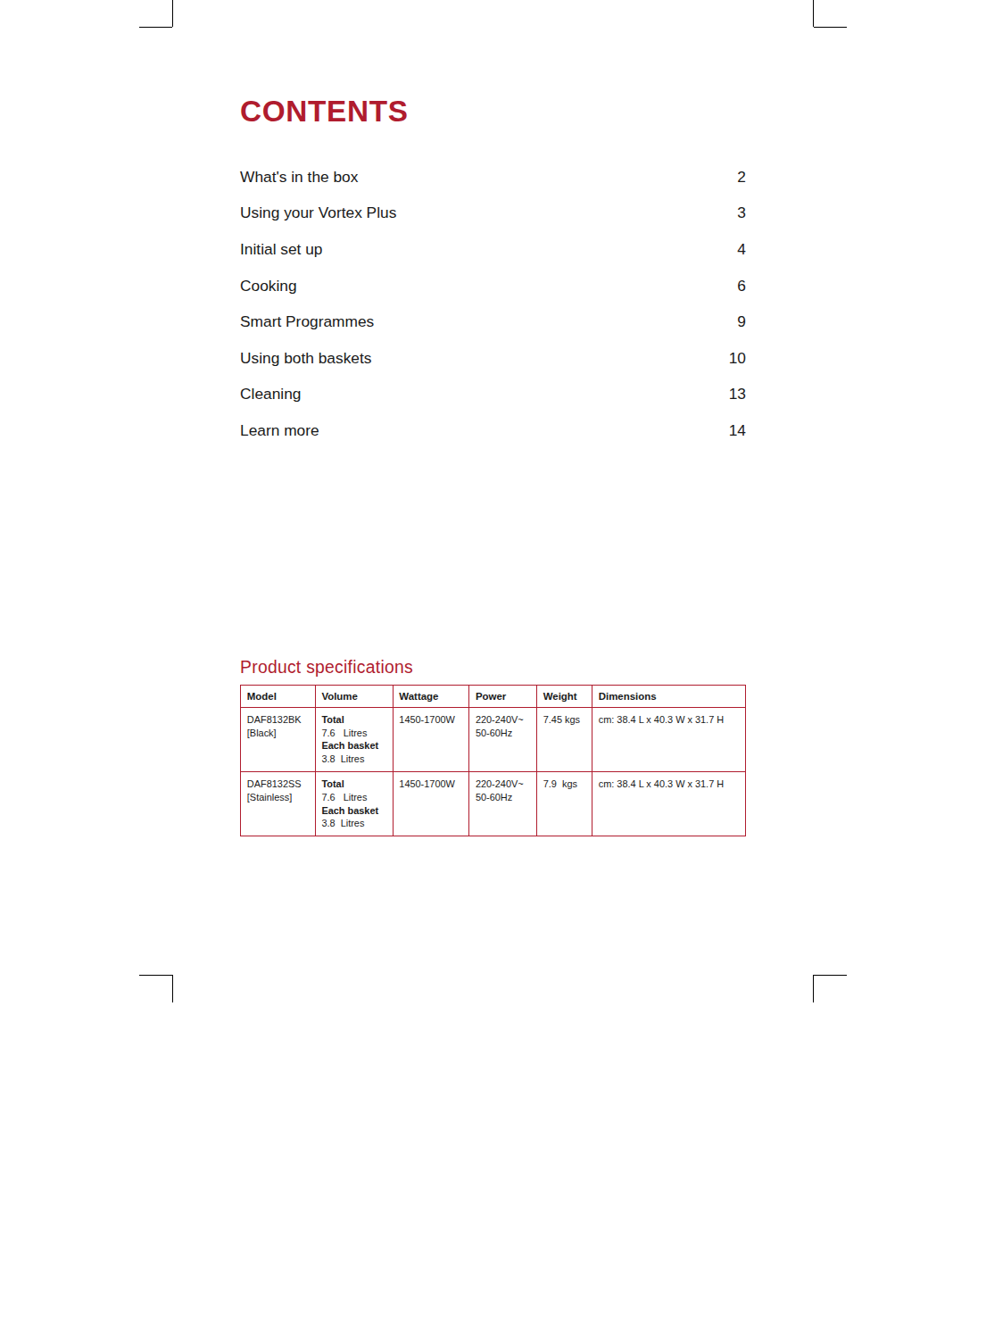CONTENTS
| What's in the box | 2 |
| Using your Vortex Plus | 3 |
| Initial set up | 4 |
| Cooking | 6 |
| Smart Programmes | 9 |
| Using both baskets | 10 |
| Cleaning | 13 |
| Learn more | 14 |
Product specifications
| Model | Volume | Wattage | Power | Weight | Dimensions |
| --- | --- | --- | --- | --- | --- |
| DAF8132BK [Black] | Total 7.6 Litres Each basket 3.8 Litres | 1450-1700W | 220-240V~ 50-60Hz | 7.45 kgs | cm: 38.4 L x 40.3 W x 31.7 H |
| DAF8132SS [Stainless] | Total 7.6 Litres Each basket 3.8 Litres | 1450-1700W | 220-240V~ 50-60Hz | 7.9 kgs | cm: 38.4 L x 40.3 W x 31.7 H |